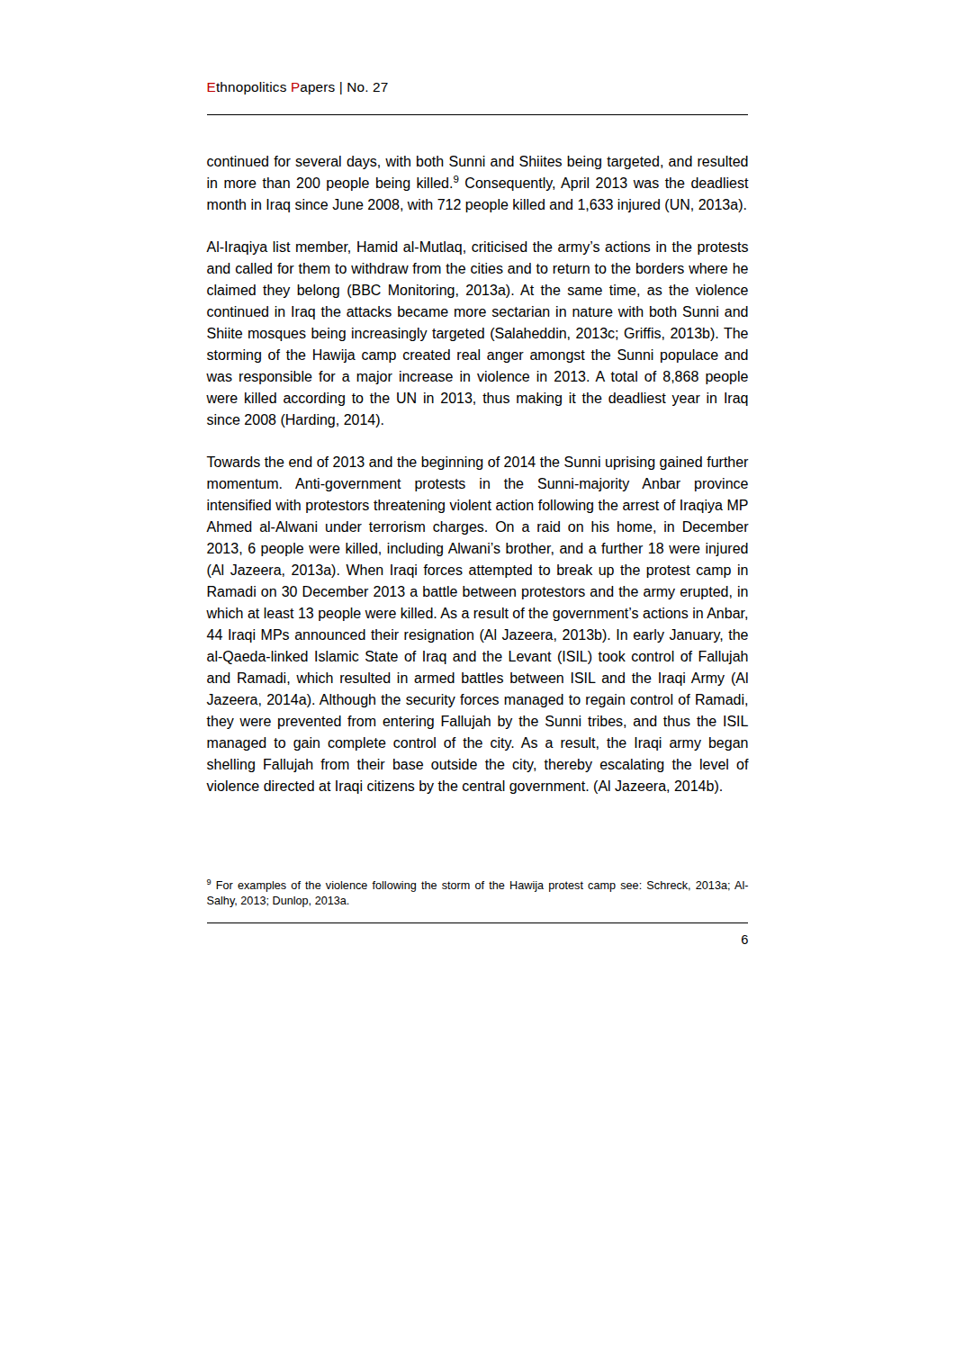Ethnopolitics Papers | No. 27
continued for several days, with both Sunni and Shiites being targeted, and resulted in more than 200 people being killed.9 Consequently, April 2013 was the deadliest month in Iraq since June 2008, with 712 people killed and 1,633 injured (UN, 2013a).
Al-Iraqiya list member, Hamid al-Mutlaq, criticised the army’s actions in the protests and called for them to withdraw from the cities and to return to the borders where he claimed they belong (BBC Monitoring, 2013a). At the same time, as the violence continued in Iraq the attacks became more sectarian in nature with both Sunni and Shiite mosques being increasingly targeted (Salaheddin, 2013c; Griffis, 2013b). The storming of the Hawija camp created real anger amongst the Sunni populace and was responsible for a major increase in violence in 2013. A total of 8,868 people were killed according to the UN in 2013, thus making it the deadliest year in Iraq since 2008 (Harding, 2014).
Towards the end of 2013 and the beginning of 2014 the Sunni uprising gained further momentum. Anti-government protests in the Sunni-majority Anbar province intensified with protestors threatening violent action following the arrest of Iraqiya MP Ahmed al-Alwani under terrorism charges. On a raid on his home, in December 2013, 6 people were killed, including Alwani’s brother, and a further 18 were injured (Al Jazeera, 2013a). When Iraqi forces attempted to break up the protest camp in Ramadi on 30 December 2013 a battle between protestors and the army erupted, in which at least 13 people were killed. As a result of the government’s actions in Anbar, 44 Iraqi MPs announced their resignation (Al Jazeera, 2013b). In early January, the al-Qaeda-linked Islamic State of Iraq and the Levant (ISIL) took control of Fallujah and Ramadi, which resulted in armed battles between ISIL and the Iraqi Army (Al Jazeera, 2014a). Although the security forces managed to regain control of Ramadi, they were prevented from entering Fallujah by the Sunni tribes, and thus the ISIL managed to gain complete control of the city. As a result, the Iraqi army began shelling Fallujah from their base outside the city, thereby escalating the level of violence directed at Iraqi citizens by the central government. (Al Jazeera, 2014b).
9 For examples of the violence following the storm of the Hawija protest camp see: Schreck, 2013a; Al-Salhy, 2013; Dunlop, 2013a.
6